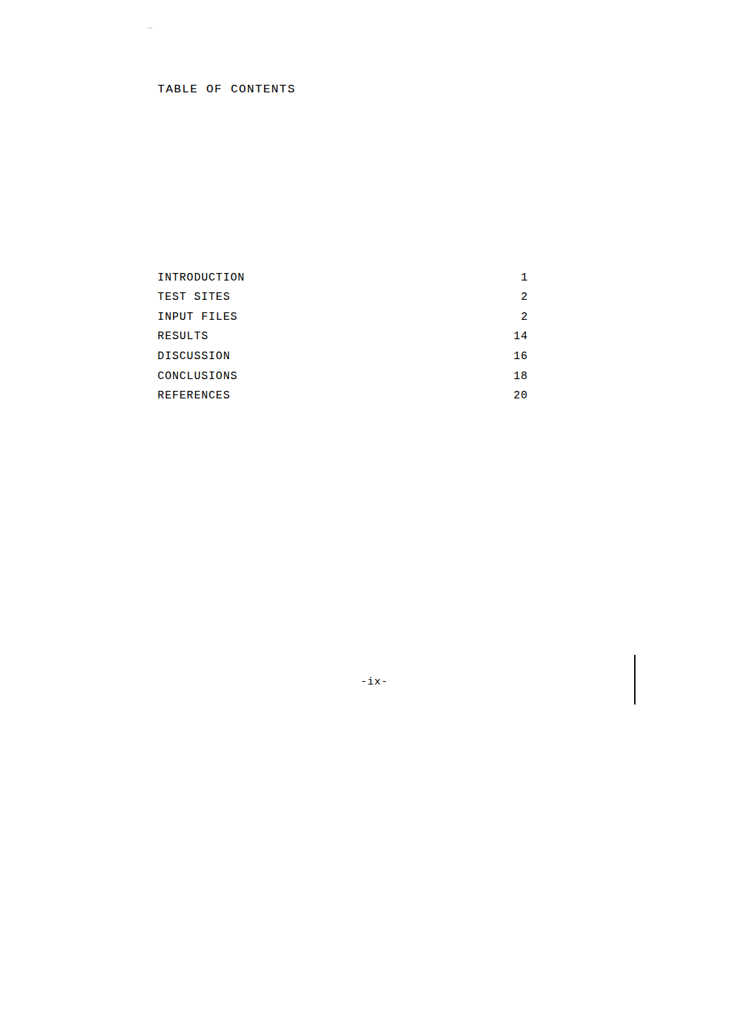TABLE OF CONTENTS
| INTRODUCTION | 1 |
| TEST SITES | 2 |
| INPUT FILES | 2 |
| RESULTS | 14 |
| DISCUSSION | 16 |
| CONCLUSIONS | 18 |
| REFERENCES | 20 |
-ix-